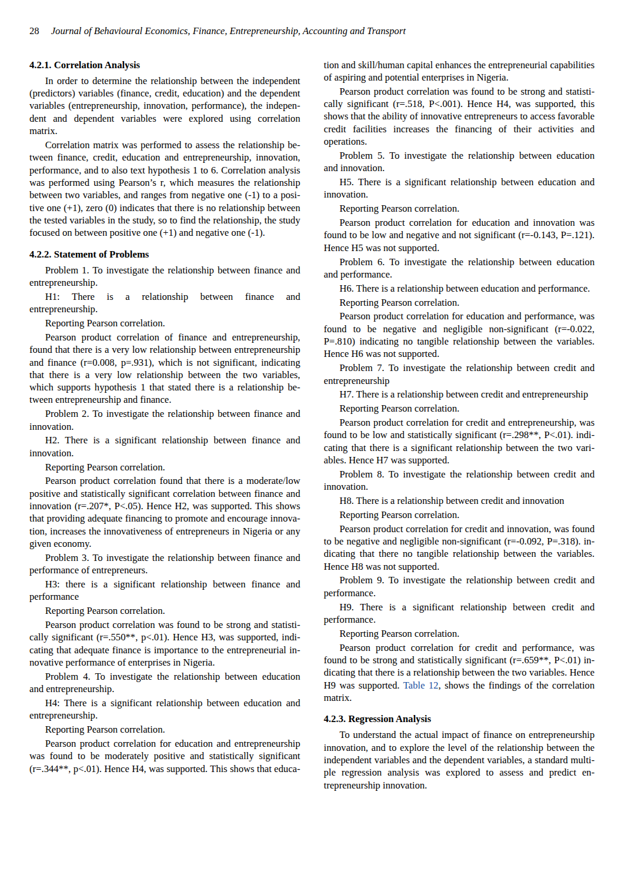28 Journal of Behavioural Economics, Finance, Entrepreneurship, Accounting and Transport
4.2.1. Correlation Analysis
In order to determine the relationship between the independent (predictors) variables (finance, credit, education) and the dependent variables (entrepreneurship, innovation, performance), the independent and dependent variables were explored using correlation matrix.
Correlation matrix was performed to assess the relationship between finance, credit, education and entrepreneurship, innovation, performance, and to also text hypothesis 1 to 6. Correlation analysis was performed using Pearson’s r, which measures the relationship between two variables, and ranges from negative one (-1) to a positive one (+1), zero (0) indicates that there is no relationship between the tested variables in the study, so to find the relationship, the study focused on between positive one (+1) and negative one (-1).
4.2.2. Statement of Problems
Problem 1. To investigate the relationship between finance and entrepreneurship.
H1: There is a relationship between finance and entrepreneurship.
Reporting Pearson correlation.
Pearson product correlation of finance and entrepreneurship, found that there is a very low relationship between entrepreneurship and finance (r=0.008, p=.931), which is not significant, indicating that there is a very low relationship between the two variables, which supports hypothesis 1 that stated there is a relationship between entrepreneurship and finance.
Problem 2. To investigate the relationship between finance and innovation.
H2. There is a significant relationship between finance and innovation.
Reporting Pearson correlation.
Pearson product correlation found that there is a moderate/low positive and statistically significant correlation between finance and innovation (r=.207*, P<.05). Hence H2, was supported. This shows that providing adequate financing to promote and encourage innovation, increases the innovativeness of entrepreneurs in Nigeria or any given economy.
Problem 3. To investigate the relationship between finance and performance of entrepreneurs.
H3: there is a significant relationship between finance and performance
Reporting Pearson correlation.
Pearson product correlation was found to be strong and statistically significant (r=.550**, p<.01). Hence H3, was supported, indicating that adequate finance is importance to the entrepreneurial innovative performance of enterprises in Nigeria.
Problem 4. To investigate the relationship between education and entrepreneurship.
H4: There is a significant relationship between education and entrepreneurship.
Reporting Pearson correlation.
Pearson product correlation for education and entrepreneurship was found to be moderately positive and statistically significant (r=.344**, p<.01). Hence H4, was supported. This shows that education and skill/human capital enhances the entrepreneurial capabilities of aspiring and potential enterprises in Nigeria.
Pearson product correlation was found to be strong and statistically significant (r=.518, P<.001). Hence H4, was supported, this shows that the ability of innovative entrepreneurs to access favorable credit facilities increases the financing of their activities and operations.
Problem 5. To investigate the relationship between education and innovation.
H5. There is a significant relationship between education and innovation.
Reporting Pearson correlation.
Pearson product correlation for education and innovation was found to be low and negative and not significant (r=-0.143, P=.121). Hence H5 was not supported.
Problem 6. To investigate the relationship between education and performance.
H6. There is a relationship between education and performance.
Reporting Pearson correlation.
Pearson product correlation for education and performance, was found to be negative and negligible non-significant (r=-0.022, P=.810) indicating no tangible relationship between the variables. Hence H6 was not supported.
Problem 7. To investigate the relationship between credit and entrepreneurship
H7. There is a relationship between credit and entrepreneurship
Reporting Pearson correlation.
Pearson product correlation for credit and entrepreneurship, was found to be low and statistically significant (r=.298**, P<.01). indicating that there is a significant relationship between the two variables. Hence H7 was supported.
Problem 8. To investigate the relationship between credit and innovation.
H8. There is a relationship between credit and innovation
Reporting Pearson correlation.
Pearson product correlation for credit and innovation, was found to be negative and negligible non-significant (r=-0.092, P=.318). indicating that there no tangible relationship between the variables. Hence H8 was not supported.
Problem 9. To investigate the relationship between credit and performance.
H9. There is a significant relationship between credit and performance.
Reporting Pearson correlation.
Pearson product correlation for credit and performance, was found to be strong and statistically significant (r=.659**, P<.01) indicating that there is a relationship between the two variables. Hence H9 was supported. Table 12, shows the findings of the correlation matrix.
4.2.3. Regression Analysis
To understand the actual impact of finance on entrepreneurship innovation, and to explore the level of the relationship between the independent variables and the dependent variables, a standard multiple regression analysis was explored to assess and predict entrepreneurship innovation.
Table 12 is referenced in the text and appears elsewhere in the article.